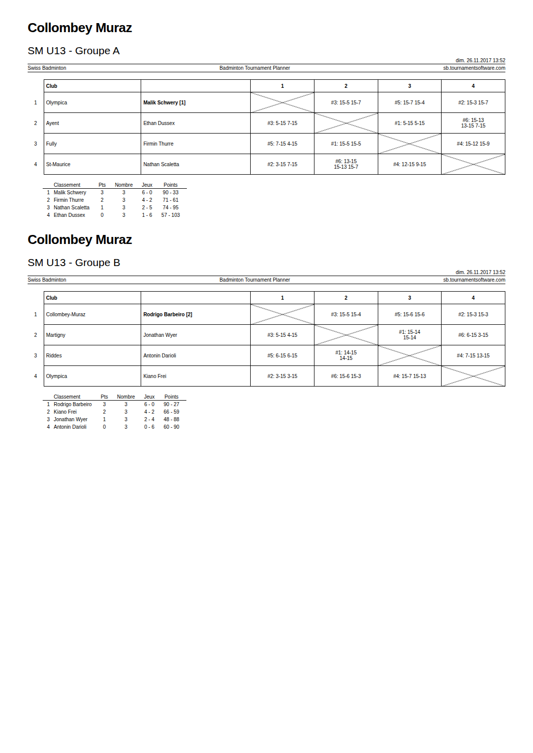Collombey Muraz
SM U13 - Groupe A
dim. 26.11.2017 13:52
Swiss Badminton Badminton Tournament Planner sb.tournamentsoftware.com
| | Club | | 1 | 2 | 3 | 4 |
| --- | --- | --- | --- | --- | --- | --- |
| 1 | Olympica | Malik Schwery [1] | | #3: 15-5 15-7 | #5: 15-7 15-4 | #2: 15-3 15-7 |
| 2 | Ayent | Ethan Dussex | #3: 5-15 7-15 | | #1: 5-15 5-15 | #6: 15-13 13-15 7-15 |
| 3 | Fully | Firmin Thurre | #5: 7-15 4-15 | #1: 15-5 15-5 | | #4: 15-12 15-9 |
| 4 | St-Maurice | Nathan Scaletta | #2: 3-15 7-15 | #6: 13-15 15-13 15-7 | #4: 12-15 9-15 | |
| | Classement | Pts | Nombre | Jeux | Points |
| --- | --- | --- | --- | --- | --- |
| 1 | Malik Schwery | 3 | 3 | 6 - 0 | 90 - 33 |
| 2 | Firmin Thurre | 2 | 3 | 4 - 2 | 71 - 61 |
| 3 | Nathan Scaletta | 1 | 3 | 2 - 5 | 74 - 95 |
| 4 | Ethan Dussex | 0 | 3 | 1 - 6 | 57 - 103 |
Collombey Muraz
SM U13 - Groupe B
dim. 26.11.2017 13:52
Swiss Badminton Badminton Tournament Planner sb.tournamentsoftware.com
| | Club | | 1 | 2 | 3 | 4 |
| --- | --- | --- | --- | --- | --- | --- |
| 1 | Collombey-Muraz | Rodrigo Barbeiro [2] | | #3: 15-5 15-4 | #5: 15-6 15-6 | #2: 15-3 15-3 |
| 2 | Martigny | Jonathan Wyer | #3: 5-15 4-15 | | #1: 15-14 15-14 | #6: 6-15 3-15 |
| 3 | Riddes | Antonin Darioli | #5: 6-15 6-15 | #1: 14-15 14-15 | | #4: 7-15 13-15 |
| 4 | Olympica | Kiano Frei | #2: 3-15 3-15 | #6: 15-6 15-3 | #4: 15-7 15-13 | |
| | Classement | Pts | Nombre | Jeux | Points |
| --- | --- | --- | --- | --- | --- |
| 1 | Rodrigo Barbeiro | 3 | 3 | 6 - 0 | 90 - 27 |
| 2 | Kiano Frei | 2 | 3 | 4 - 2 | 66 - 59 |
| 3 | Jonathan Wyer | 1 | 3 | 2 - 4 | 48 - 88 |
| 4 | Antonin Darioli | 0 | 3 | 0 - 6 | 60 - 90 |